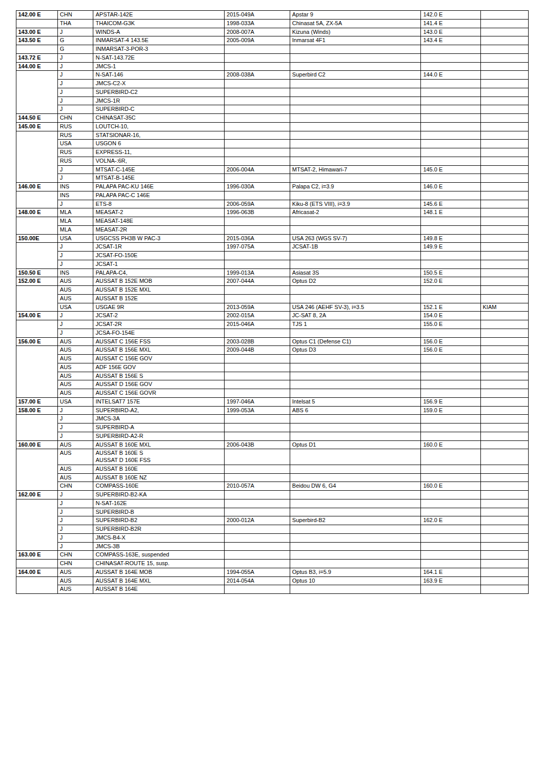| 142.00 E | CHN | APSTAR-142E | 2015-049A | Apstar 9 | 142.0 E | |
| | THA | THAICOM-G3K | 1998-033A | Chinasat 5A, ZX-5A | 141.4 E | |
| 143.00 E | J | WINDS-A | 2008-007A | Kizuna (Winds) | 143.0 E | |
| 143.50 E | G | INMARSAT-4 143.5E | 2005-009A | Inmarsat 4F1 | 143.4 E | |
| | G | INMARSAT-3-POR-3 | | | | |
| 143.72 E | J | N-SAT-143.72E | | | | |
| 144.00 E | J | JMCS-1 | | | | |
| | J | N-SAT-146 | 2008-038A | Superbird C2 | 144.0 E | |
| | J | JMCS-C2-X | | | | |
| | J | SUPERBIRD-C2 | | | | |
| | J | JMCS-1R | | | | |
| | J | SUPERBIRD-C | | | | |
| 144.50 E | CHN | CHINASAT-35C | | | | |
| 145.00 E | RUS | LOUTCH-10, | | | | |
| | RUS | STATSIONAR-16, | | | | |
| | USA | USGON 6 | | | | |
| | RUS | EXPRESS-11, | | | | |
| | RUS | VOLNA-:6R, | | | | |
| | J | MTSAT-C-145E | 2006-004A | MTSAT-2, Himawari-7 | 145.0 E | |
| | J | MTSAT-B-145E | | | | |
| 146.00 E | INS | PALAPA PAC-KU 146E | 1996-030A | Palapa C2, i=3.9 | 146.0 E | |
| | INS | PALAPA PAC-C 146E | | | | |
| | J | ETS-8 | 2006-059A | Kiku-8 (ETS VIII), i=3.9 | 145.6 E | |
| 148.00 E | MLA | MEASAT-2 | 1996-063B | Africasat-2 | 148.1 E | |
| | MLA | MEASAT-148E | | | | |
| | MLA | MEASAT-2R | | | | |
| 150.00E | USA | USGCSS PH3B W PAC-3 | 2015-036A | USA 263 (WGS SV-7) | 149.8 E | |
| | J | JCSAT-1R | 1997-075A | JCSAT-1B | 149.9 E | |
| | J | JCSAT-FO-150E | | | | |
| | J | JCSAT-1 | | | | |
| 150.50 E | INS | PALAPA-C4, | 1999-013A | Asiasat 3S | 150.5 E | |
| 152.00 E | AUS | AUSSAT B 152E MOB | 2007-044A | Optus D2 | 152.0 E | |
| | AUS | AUSSAT B 152E MXL | | | | |
| | AUS | AUSSAT B 152E | | | | |
| | USA | USGAE 9R | 2013-059A | USA 246 (AEHF SV-3), i=3.5 | 152.1 E | KIAM |
| 154.00 E | J | JCSAT-2 | 2002-015A | JC-SAT 8, 2A | 154.0 E | |
| | J | JCSAT-2R | 2015-046A | TJS 1 | 155.0 E | |
| | J | JCSA-FO-154E | | | | |
| 156.00 E | AUS | AUSSAT C 156E FSS | 2003-028B | Optus C1 (Defense C1) | 156.0 E | |
| | AUS | AUSSAT B 156E MXL | 2009-044B | Optus D3 | 156.0 E | |
| | AUS | AUSSAT C 156E GOV | | | | |
| | AUS | ADF 156E GOV | | | | |
| | AUS | AUSSAT B 156E S | | | | |
| | AUS | AUSSAT D 156E GOV | | | | |
| | AUS | AUSSAT C 156E GOVR | | | | |
| 157.00 E | USA | INTELSAT7 157E | 1997-046A | Intelsat 5 | 156.9 E | |
| 158.00 E | J | SUPERBIRD-A2, | 1999-053A | ABS 6 | 159.0 E | |
| | J | JMCS-3A | | | | |
| | J | SUPERBIRD-A | | | | |
| | J | SUPERBIRD-A2-R | | | | |
| 160.00 E | AUS | AUSSAT B 160E MXL | 2006-043B | Optus D1 | 160.0 E | |
| | AUS | AUSSAT B 160E S AUSSAT D 160E FSS | | | | |
| | AUS | AUSSAT B 160E | | | | |
| | AUS | AUSSAT B 160E NZ | | | | |
| | CHN | COMPASS-160E | 2010-057A | Beidou DW 6, G4 | 160.0 E | |
| 162.00 E | J | SUPERBIRD-B2-KA | | | | |
| | J | N-SAT-162E | | | | |
| | J | SUPERBIRD-B | | | | |
| | J | SUPERBIRD-B2 | 2000-012A | Superbird-B2 | 162.0 E | |
| | J | SUPERBIRD-B2R | | | | |
| | J | JMCS-B4-X | | | | |
| | J | JMCS-3B | | | | |
| 163.00 E | CHN | COMPASS-163E, suspended | | | | |
| | CHN | CHINASAT-ROUTE 15, susp. | | | | |
| 164.00 E | AUS | AUSSAT B 164E MOB | 1994-055A | Optus B3, i=5.9 | 164.1 E | |
| | AUS | AUSSAT B 164E MXL | 2014-054A | Optus 10 | 163.9 E | |
| | AUS | AUSSAT B 164E | | | | |